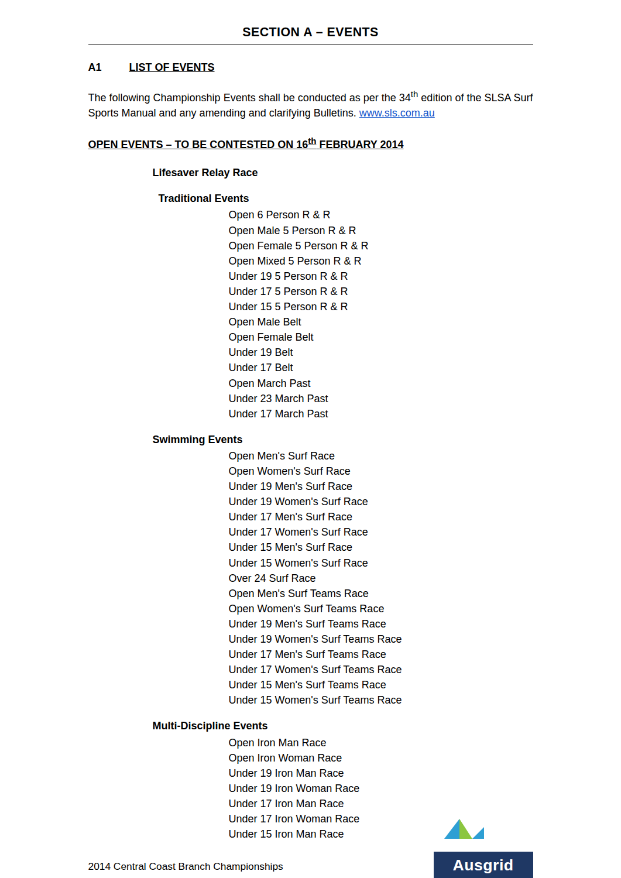SECTION A – EVENTS
A1 LIST OF EVENTS
The following Championship Events shall be conducted as per the 34th edition of the SLSA Surf Sports Manual and any amending and clarifying Bulletins. www.sls.com.au
OPEN EVENTS – TO BE CONTESTED ON 16th FEBRUARY 2014
Lifesaver Relay Race
Traditional Events
Open 6 Person R & R
Open Male 5 Person R & R
Open Female 5 Person R & R
Open Mixed 5 Person R & R
Under 19 5 Person R & R
Under 17 5 Person R & R
Under 15 5 Person R & R
Open Male Belt
Open Female Belt
Under 19 Belt
Under 17 Belt
Open March Past
Under 23 March Past
Under 17 March Past
Swimming Events
Open Men's Surf Race
Open Women's Surf Race
Under 19 Men's Surf Race
Under 19 Women's Surf Race
Under 17 Men's Surf Race
Under 17 Women's Surf Race
Under 15 Men's Surf Race
Under 15 Women's Surf Race
Over 24 Surf Race
Open Men's Surf Teams Race
Open Women's Surf Teams Race
Under 19 Men's Surf Teams Race
Under 19 Women's Surf Teams Race
Under 17 Men's Surf Teams Race
Under 17 Women's Surf Teams Race
Under 15 Men's Surf Teams Race
Under 15 Women's Surf Teams Race
Multi-Discipline Events
Open Iron Man Race
Open Iron Woman Race
Under 19 Iron Man Race
Under 19 Iron Woman Race
Under 17 Iron Man Race
Under 17 Iron Woman Race
Under 15 Iron Man Race
2014 Central Coast Branch Championships
Ausgrid